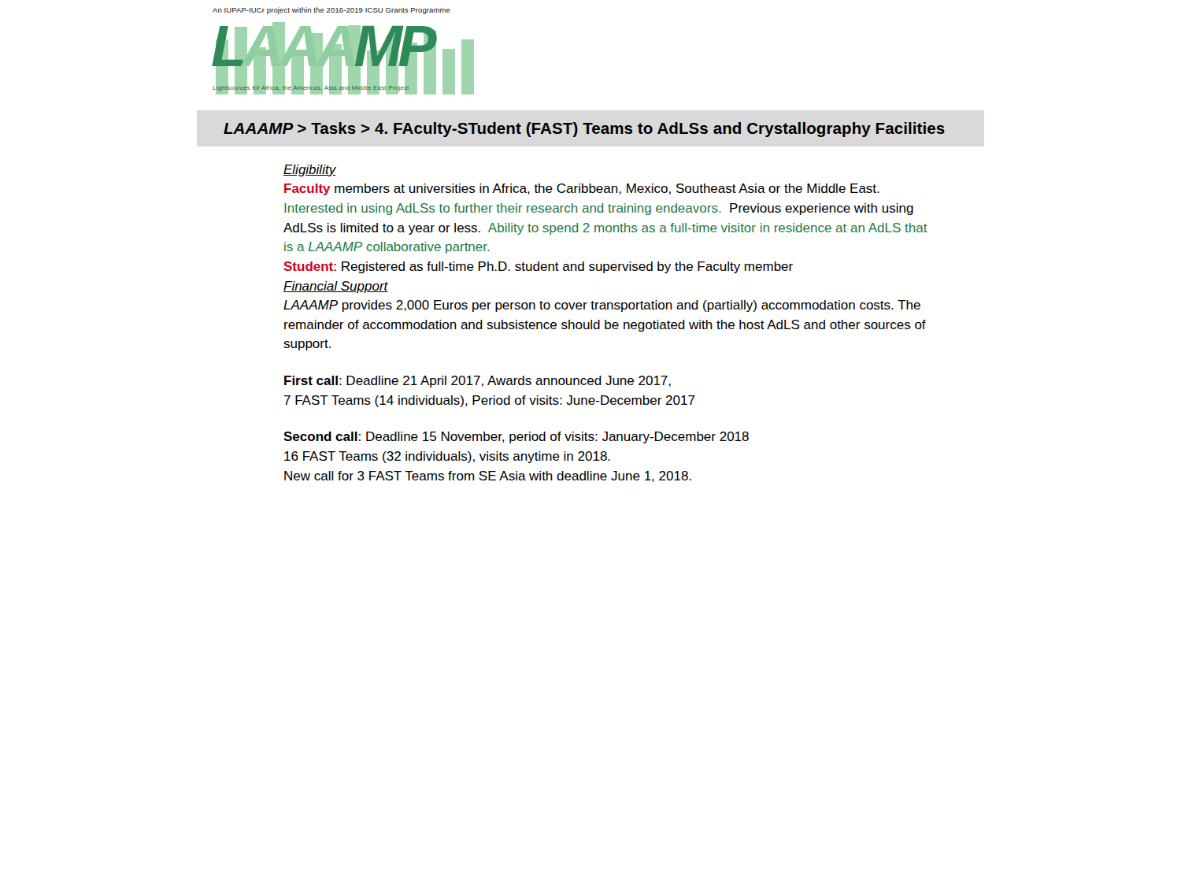An IUPAP-IUCr project within the 2016-2019 ICSU Grants Programme
LAAAMP
Lightsources for Africa, the Americas, Asia and Middle East Project
LAAAMP > Tasks > 4. FAculty-STudent (FAST) Teams to AdLSs and Crystallography Facilities
Eligibility
Faculty members at universities in Africa, the Caribbean, Mexico, Southeast Asia or the Middle East. Interested in using AdLSs to further their research and training endeavors. Previous experience with using AdLSs is limited to a year or less. Ability to spend 2 months as a full-time visitor in residence at an AdLS that is a LAAAMP collaborative partner.
Student: Registered as full-time Ph.D. student and supervised by the Faculty member
Financial Support
LAAAMP provides 2,000 Euros per person to cover transportation and (partially) accommodation costs. The remainder of accommodation and subsistence should be negotiated with the host AdLS and other sources of support.
First call: Deadline 21 April 2017, Awards announced June 2017,
7 FAST Teams (14 individuals), Period of visits: June-December 2017
Second call: Deadline 15 November, period of visits: January-December 2018
16 FAST Teams (32 individuals), visits anytime in 2018.
New call for 3 FAST Teams from SE Asia with deadline June 1, 2018.